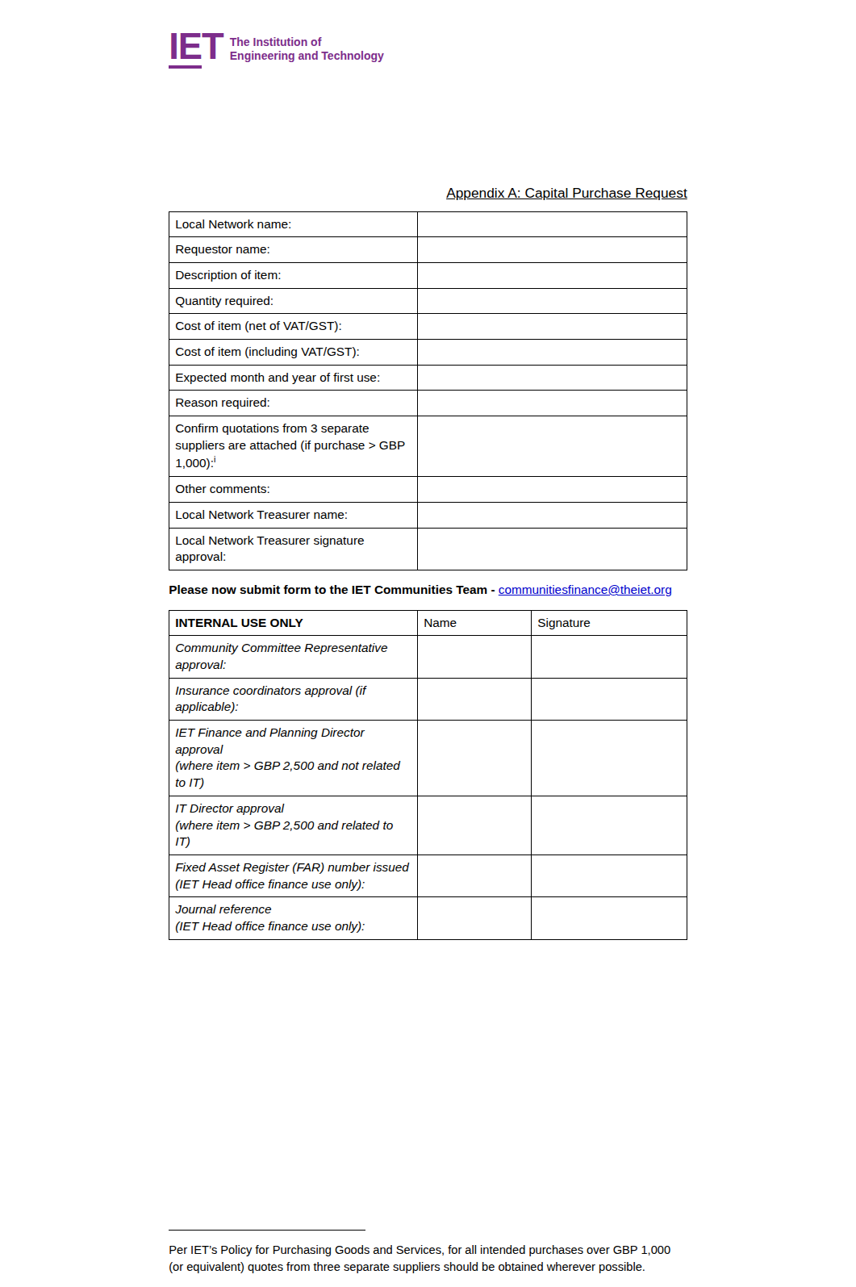IET
The Institution of
Engineering and Technology
Appendix A: Capital Purchase Request
| Local Network name: | |
| Requestor name: | |
| Description of item: | |
| Quantity required: | |
| Cost of item (net of VAT/GST): | |
| Cost of item (including VAT/GST): | |
| Expected month and year of first use: | |
| Reason required: | |
| Confirm quotations from 3 separate suppliers are attached (if purchase > GBP 1,000): i | |
| Other comments: | |
| Local Network Treasurer name: | |
| Local Network Treasurer signature approval: | |
Please now submit form to the IET Communities Team - communitiesfinance@theiet.org
| INTERNAL USE ONLY | Name | Signature |
| Community Committee Representative approval: | | |
| Insurance coordinators approval (if applicable): | | |
| IET Finance and Planning Director approval (where item > GBP 2,500 and not related to IT) | | |
| IT Director approval (where item > GBP 2,500 and related to IT) | | |
| Fixed Asset Register (FAR) number issued (IET Head office finance use only): | | |
| Journal reference (IET Head office finance use only): | | |
Per IET’s Policy for Purchasing Goods and Services, for all intended purchases over GBP 1,000 (or equivalent) quotes from three separate suppliers should be obtained wherever possible.